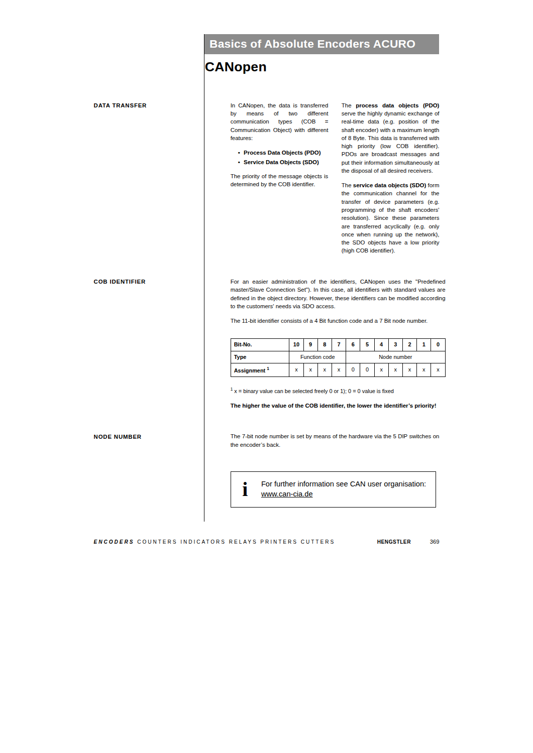Basics of Absolute Encoders ACURO
CANopen
DATA TRANSFER
In CANopen, the data is transferred by means of two different communication types (COB = Communication Object) with different features:
Process Data Objects (PDO)
Service Data Objects (SDO)
The priority of the message objects is determined by the COB identifier.
The process data objects (PDO) serve the highly dynamic exchange of real-time data (e.g. position of the shaft encoder) with a maximum length of 8 Byte. This data is transferred with high priority (low COB identifier). PDOs are broadcast messages and put their information simultaneously at the disposal of all desired receivers.
The service data objects (SDO) form the communication channel for the transfer of device parameters (e.g. programming of the shaft encoders' resolution). Since these parameters are transferred acyclically (e.g. only once when running up the network), the SDO objects have a low priority (high COB identifier).
COB IDENTIFIER
For an easier administration of the identifiers, CANopen uses the "Predefined master/Slave Connection Set"). In this case, all identifiers with standard values are defined in the object directory. However, these identifiers can be modified according to the customers' needs via SDO access.
The 11-bit identifier consists of a 4 Bit function code and a 7 Bit node number.
| Bit-No. | 10 | 9 | 8 | 7 | 6 | 5 | 4 | 3 | 2 | 1 | 0 |
| Type | Function code | Node number |
| Assignment 1 | x | x | x | x | 0 | 0 | x | x | x | x | x |
1 x = binary value can be selected freely 0 or 1); 0 = 0 value is fixed
The higher the value of the COB identifier, the lower the identifier’s priority!
NODE NUMBER
The 7-bit node number is set by means of the hardware via the 5 DIP switches on the encoder’s back.
i
For further information see CAN user organisation:
www.can-cia.de
ENCODERS COUNTERS INDICATORS RELAYS PRINTERS CUTTERS
HENGSTLER
369